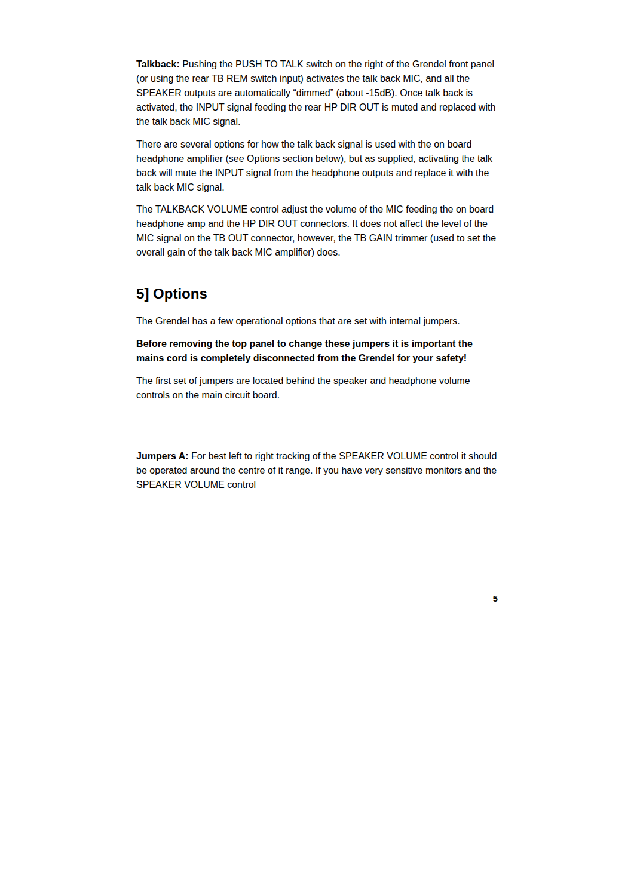Talkback: Pushing the PUSH TO TALK switch on the right of the Grendel front panel (or using the rear TB REM switch input) activates the talk back MIC, and all the SPEAKER outputs are automatically “dimmed” (about -15dB). Once talk back is activated, the INPUT signal feeding the rear HP DIR OUT is muted and replaced with the talk back MIC signal.
There are several options for how the talk back signal is used with the on board headphone amplifier (see Options section below), but as supplied, activating the talk back will mute the INPUT signal from the headphone outputs and replace it with the talk back MIC signal.
The TALKBACK VOLUME control adjust the volume of the MIC feeding the on board headphone amp and the HP DIR OUT connectors. It does not affect the level of the MIC signal on the TB OUT connector, however, the TB GAIN trimmer (used to set the overall gain of the talk back MIC amplifier) does.
5] Options
The Grendel has a few operational options that are set with internal jumpers.
Before removing the top panel to change these jumpers it is important the mains cord is completely disconnected from the Grendel for your safety!
The first set of jumpers are located behind the speaker and headphone volume controls on the main circuit board.
Jumpers A: For best left to right tracking of the SPEAKER VOLUME control it should be operated around the centre of it range. If you have very sensitive monitors and the SPEAKER VOLUME control
5